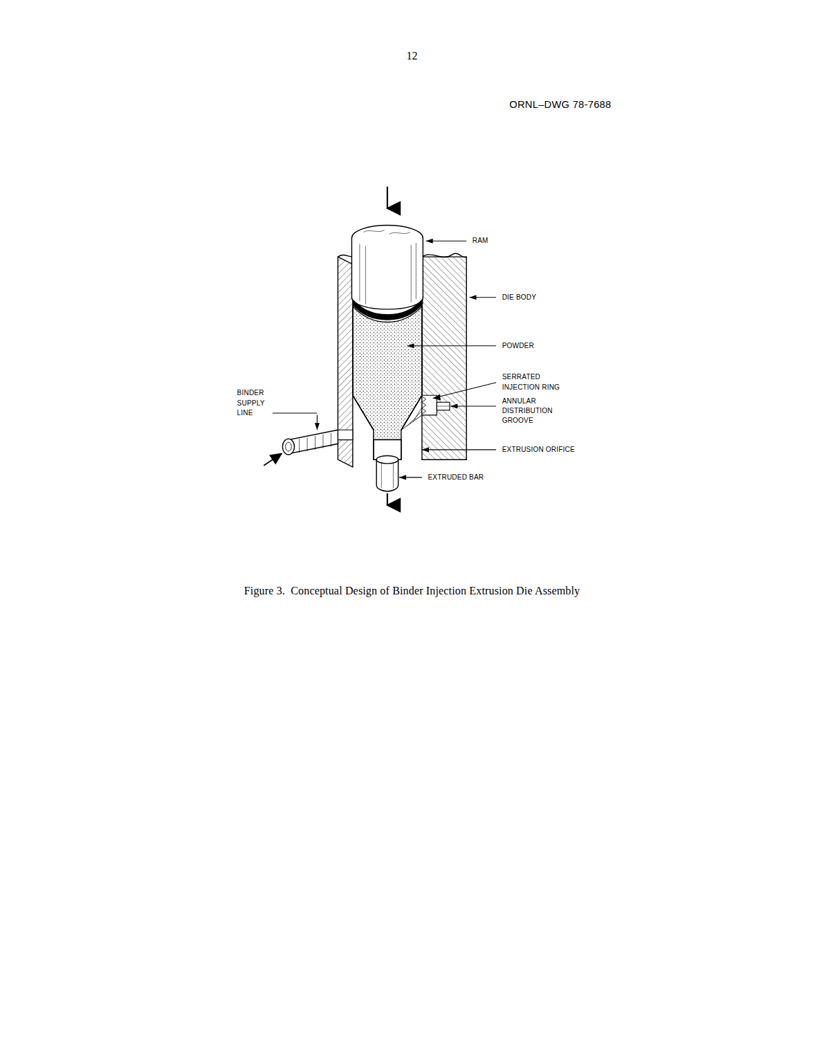12
ORNL–DWG 78-7688
RAM DIE BODY POWDER SERRATED INJECTION RING ANNULAR DISTRIBUTION GROOVE EXTRUSION ORIFICE EXTRUDED BAR BINDER SUPPLY LINE
Figure 3. Conceptual Design of Binder Injection Extrusion Die Assembly